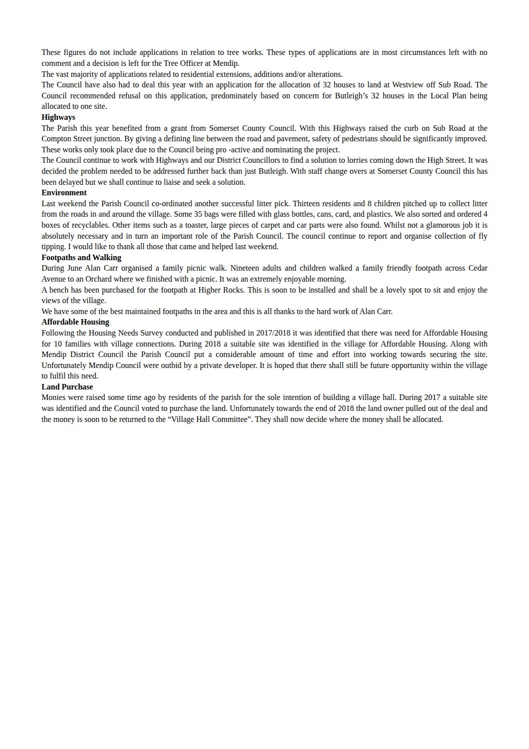These figures do not include applications in relation to tree works. These types of applications are in most circumstances left with no comment and a decision is left for the Tree Officer at Mendip.
The vast majority of applications related to residential extensions, additions and/or alterations.
The Council have also had to deal this year with an application for the allocation of 32 houses to land at Westview off Sub Road. The Council recommended refusal on this application, predominately based on concern for Butleigh’s 32 houses in the Local Plan being allocated to one site.
Highways
The Parish this year benefited from a grant from Somerset County Council. With this Highways raised the curb on Sub Road at the Compton Street junction. By giving a defining line between the road and pavement, safety of pedestrians should be significantly improved. These works only took place due to the Council being pro -active and nominating the project.
The Council continue to work with Highways and our District Councillors to find a solution to lorries coming down the High Street. It was decided the problem needed to be addressed further back than just Butleigh. With staff change overs at Somerset County Council this has been delayed but we shall continue to liaise and seek a solution.
Environment
Last weekend the Parish Council co-ordinated another successful litter pick. Thirteen residents and 8 children pitched up to collect litter from the roads in and around the village. Some 35 bags were filled with glass bottles, cans, card, and plastics. We also sorted and ordered 4 boxes of recyclables. Other items such as a toaster, large pieces of carpet and car parts were also found. Whilst not a glamorous job it is absolutely necessary and in turn an important role of the Parish Council. The council continue to report and organise collection of fly tipping. I would like to thank all those that came and helped last weekend.
Footpaths and Walking
During June Alan Carr organised a family picnic walk. Nineteen adults and children walked a family friendly footpath across Cedar Avenue to an Orchard where we finished with a picnic. It was an extremely enjoyable morning.
A bench has been purchased for the footpath at Higher Rocks. This is soon to be installed and shall be a lovely spot to sit and enjoy the views of the village.
We have some of the best maintained footpaths in the area and this is all thanks to the hard work of Alan Carr.
Affordable Housing
Following the Housing Needs Survey conducted and published in 2017/2018 it was identified that there was need for Affordable Housing for 10 families with village connections. During 2018 a suitable site was identified in the village for Affordable Housing. Along with Mendip District Council the Parish Council put a considerable amount of time and effort into working towards securing the site. Unfortunately Mendip Council were outbid by a private developer. It is hoped that there shall still be future opportunity within the village to fulfil this need.
Land Purchase
Monies were raised some time ago by residents of the parish for the sole intention of building a village hall. During 2017 a suitable site was identified and the Council voted to purchase the land. Unfortunately towards the end of 2018 the land owner pulled out of the deal and the money is soon to be returned to the “Village Hall Committee”. They shall now decide where the money shall be allocated.